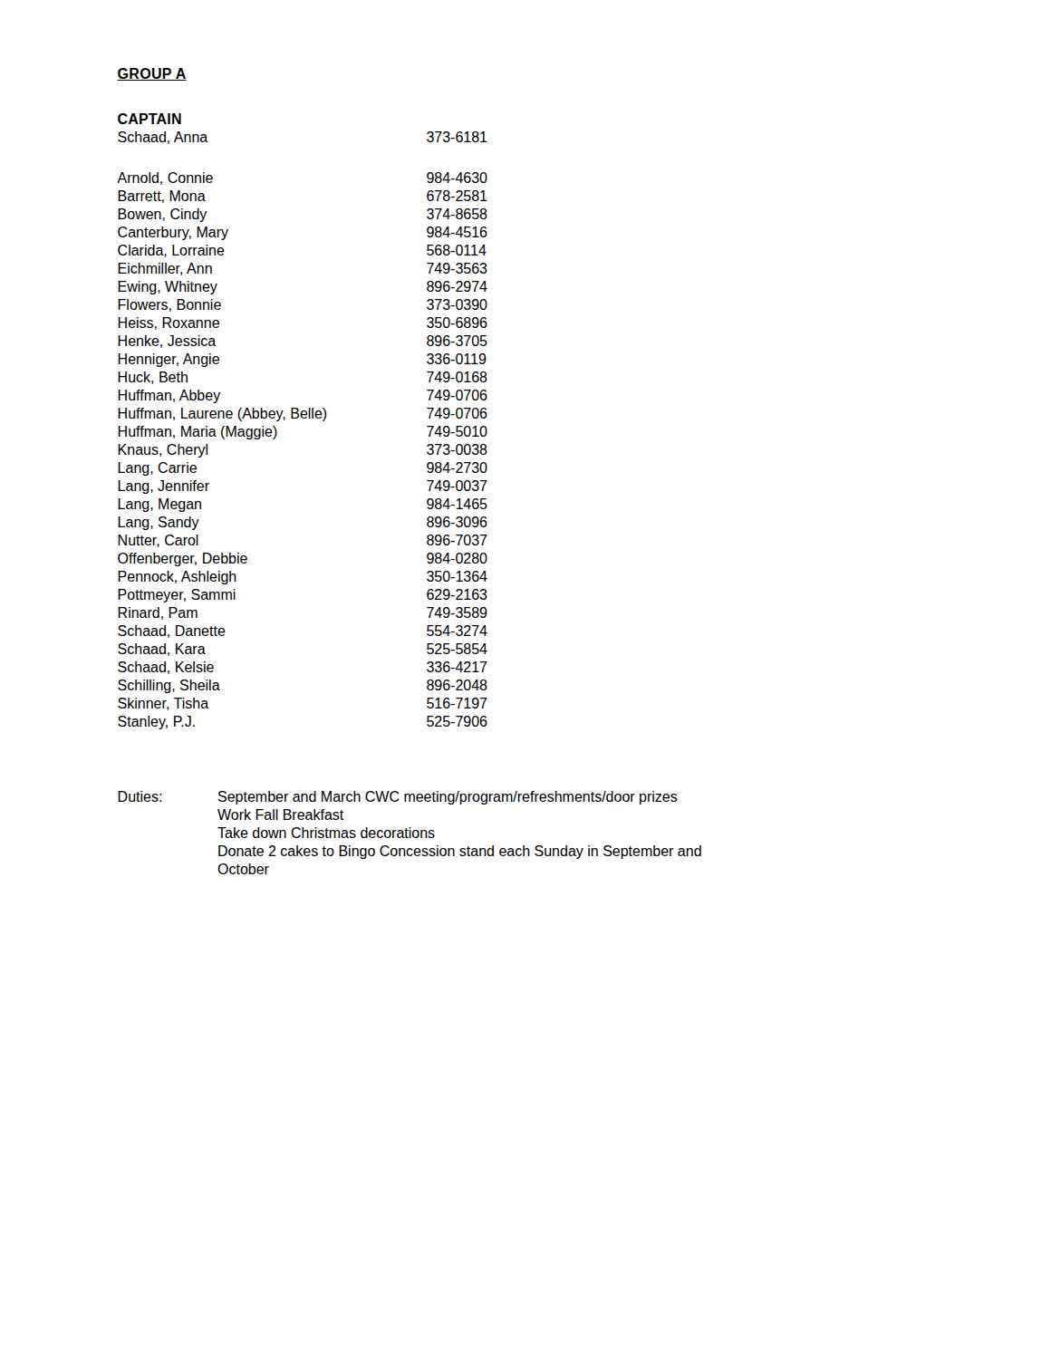GROUP A
CAPTAIN
| Schaad, Anna | 373-6181 |
| Arnold, Connie | 984-4630 |
| Barrett, Mona | 678-2581 |
| Bowen, Cindy | 374-8658 |
| Canterbury, Mary | 984-4516 |
| Clarida, Lorraine | 568-0114 |
| Eichmiller, Ann | 749-3563 |
| Ewing, Whitney | 896-2974 |
| Flowers, Bonnie | 373-0390 |
| Heiss, Roxanne | 350-6896 |
| Henke, Jessica | 896-3705 |
| Henniger, Angie | 336-0119 |
| Huck, Beth | 749-0168 |
| Huffman, Abbey | 749-0706 |
| Huffman, Laurene (Abbey, Belle) | 749-0706 |
| Huffman, Maria (Maggie) | 749-5010 |
| Knaus, Cheryl | 373-0038 |
| Lang, Carrie | 984-2730 |
| Lang, Jennifer | 749-0037 |
| Lang, Megan | 984-1465 |
| Lang, Sandy | 896-3096 |
| Nutter, Carol | 896-7037 |
| Offenberger, Debbie | 984-0280 |
| Pennock, Ashleigh | 350-1364 |
| Pottmeyer, Sammi | 629-2163 |
| Rinard, Pam | 749-3589 |
| Schaad, Danette | 554-3274 |
| Schaad, Kara | 525-5854 |
| Schaad, Kelsie | 336-4217 |
| Schilling, Sheila | 896-2048 |
| Skinner, Tisha | 516-7197 |
| Stanley, P.J. | 525-7906 |
| Duties: | September and March CWC meeting/program/refreshments/door prizes Work Fall Breakfast Take down Christmas decorations Donate 2 cakes to Bingo Concession stand each Sunday in September and October |